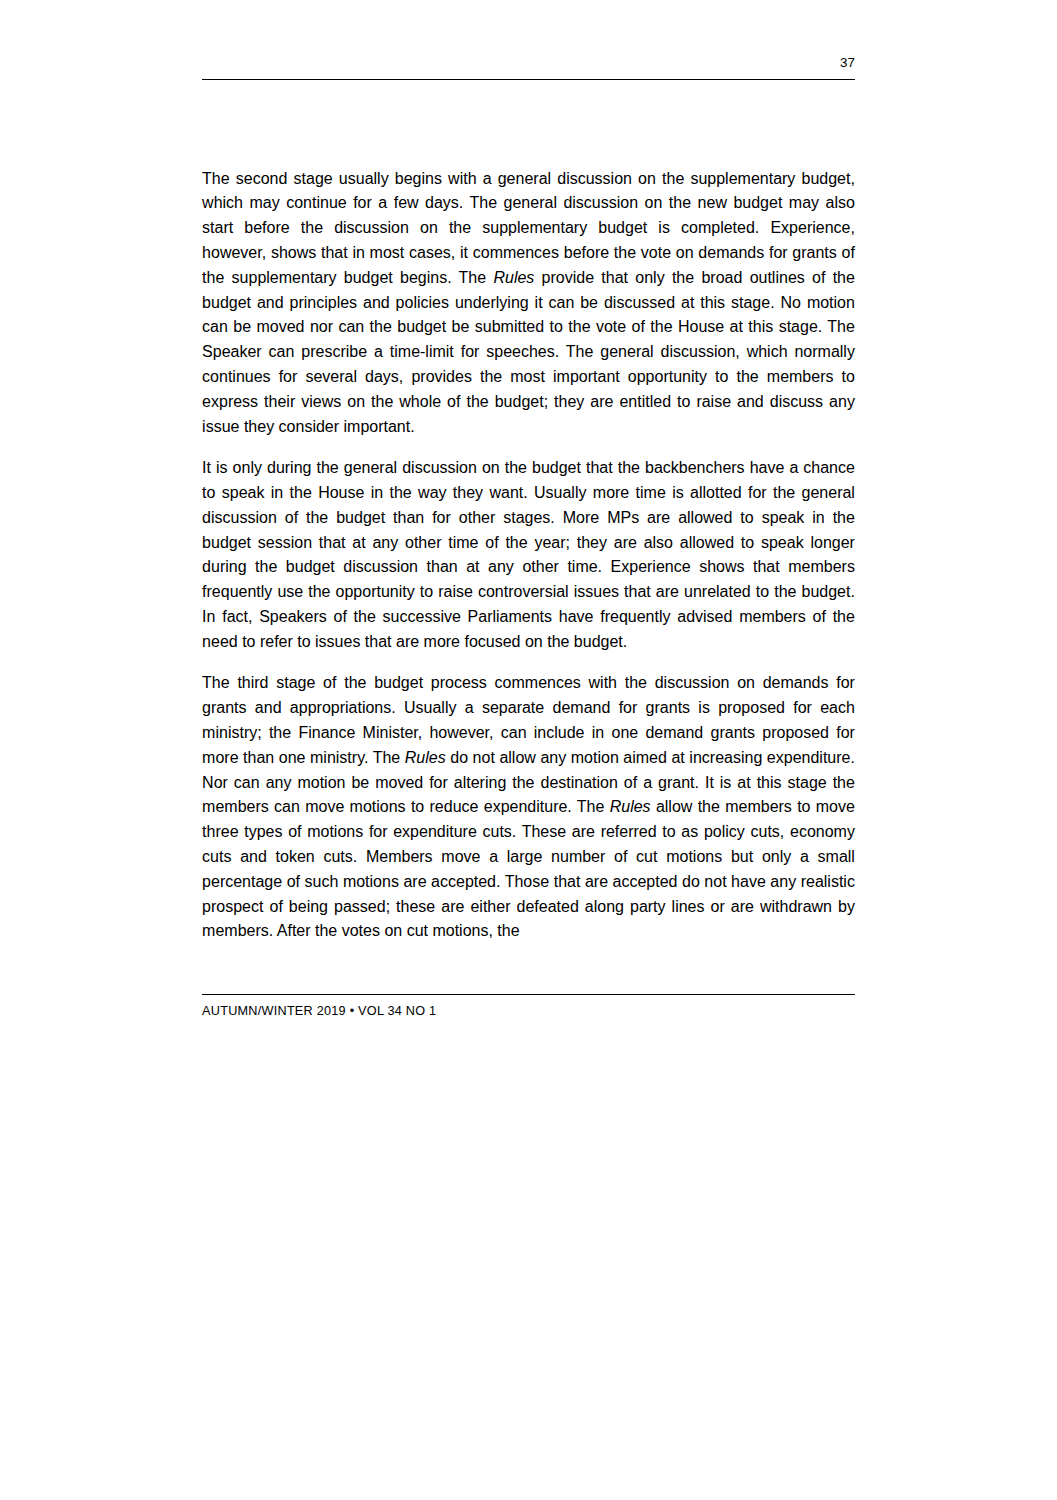37
The second stage usually begins with a general discussion on the supplementary budget, which may continue for a few days. The general discussion on the new budget may also start before the discussion on the supplementary budget is completed. Experience, however, shows that in most cases, it commences before the vote on demands for grants of the supplementary budget begins. The Rules provide that only the broad outlines of the budget and principles and policies underlying it can be discussed at this stage. No motion can be moved nor can the budget be submitted to the vote of the House at this stage. The Speaker can prescribe a time-limit for speeches. The general discussion, which normally continues for several days, provides the most important opportunity to the members to express their views on the whole of the budget; they are entitled to raise and discuss any issue they consider important.
It is only during the general discussion on the budget that the backbenchers have a chance to speak in the House in the way they want. Usually more time is allotted for the general discussion of the budget than for other stages. More MPs are allowed to speak in the budget session that at any other time of the year; they are also allowed to speak longer during the budget discussion than at any other time. Experience shows that members frequently use the opportunity to raise controversial issues that are unrelated to the budget. In fact, Speakers of the successive Parliaments have frequently advised members of the need to refer to issues that are more focused on the budget.
The third stage of the budget process commences with the discussion on demands for grants and appropriations. Usually a separate demand for grants is proposed for each ministry; the Finance Minister, however, can include in one demand grants proposed for more than one ministry. The Rules do not allow any motion aimed at increasing expenditure. Nor can any motion be moved for altering the destination of a grant. It is at this stage the members can move motions to reduce expenditure. The Rules allow the members to move three types of motions for expenditure cuts. These are referred to as policy cuts, economy cuts and token cuts. Members move a large number of cut motions but only a small percentage of such motions are accepted. Those that are accepted do not have any realistic prospect of being passed; these are either defeated along party lines or are withdrawn by members. After the votes on cut motions, the
AUTUMN/WINTER 2019 • VOL 34 NO 1